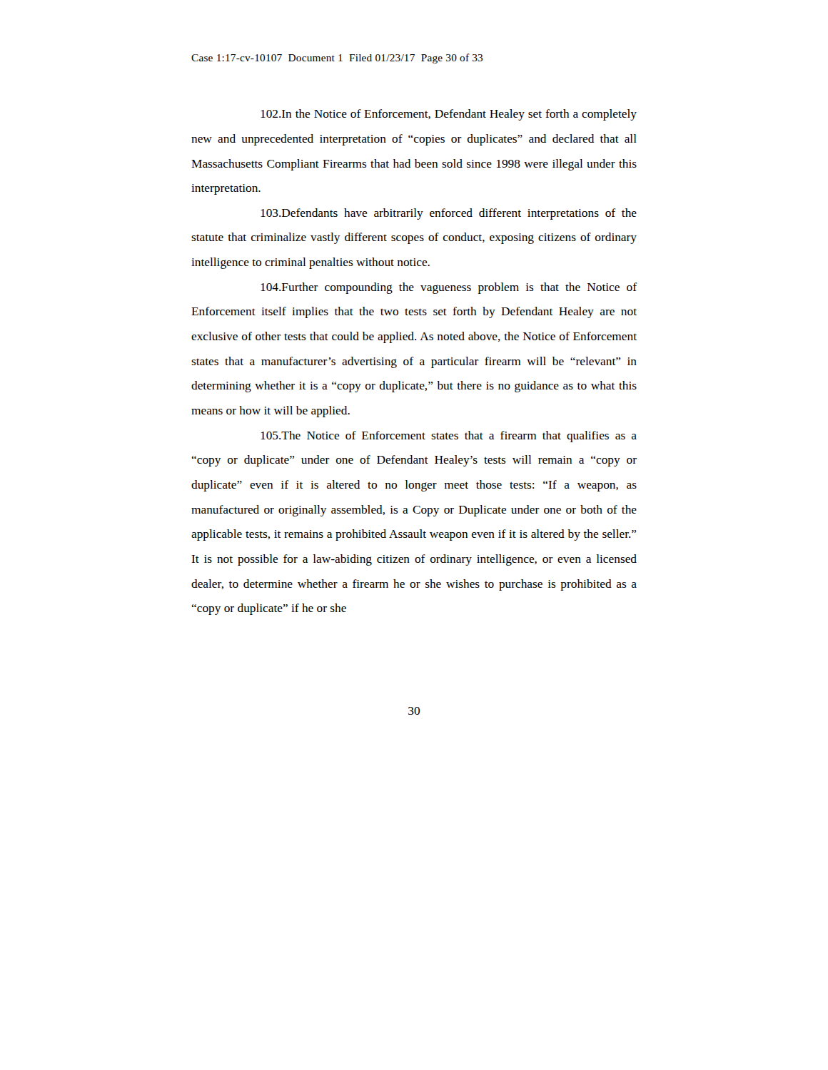Case 1:17-cv-10107 Document 1 Filed 01/23/17 Page 30 of 33
102. In the Notice of Enforcement, Defendant Healey set forth a completely new and unprecedented interpretation of “copies or duplicates” and declared that all Massachusetts Compliant Firearms that had been sold since 1998 were illegal under this interpretation.
103. Defendants have arbitrarily enforced different interpretations of the statute that criminalize vastly different scopes of conduct, exposing citizens of ordinary intelligence to criminal penalties without notice.
104. Further compounding the vagueness problem is that the Notice of Enforcement itself implies that the two tests set forth by Defendant Healey are not exclusive of other tests that could be applied. As noted above, the Notice of Enforcement states that a manufacturer’s advertising of a particular firearm will be “relevant” in determining whether it is a “copy or duplicate,” but there is no guidance as to what this means or how it will be applied.
105. The Notice of Enforcement states that a firearm that qualifies as a “copy or duplicate” under one of Defendant Healey’s tests will remain a “copy or duplicate” even if it is altered to no longer meet those tests: “If a weapon, as manufactured or originally assembled, is a Copy or Duplicate under one or both of the applicable tests, it remains a prohibited Assault weapon even if it is altered by the seller.” It is not possible for a law-abiding citizen of ordinary intelligence, or even a licensed dealer, to determine whether a firearm he or she wishes to purchase is prohibited as a “copy or duplicate” if he or she
30